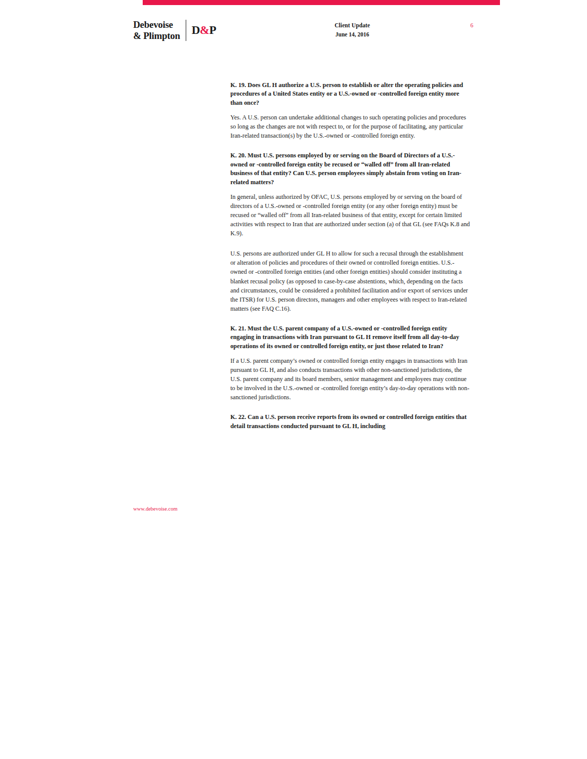Debevoise
& Plimpton
D&P
Client Update
June 14, 2016
6
K. 19. Does GL H authorize a U.S. person to establish or alter the operating policies and procedures of a United States entity or a U.S.-owned or -controlled foreign entity more than once?
Yes. A U.S. person can undertake additional changes to such operating policies and procedures so long as the changes are not with respect to, or for the purpose of facilitating, any particular Iran-related transaction(s) by the U.S.-owned or -controlled foreign entity.
K. 20. Must U.S. persons employed by or serving on the Board of Directors of a U.S.-owned or -controlled foreign entity be recused or “walled off” from all Iran-related business of that entity? Can U.S. person employees simply abstain from voting on Iran-related matters?
In general, unless authorized by OFAC, U.S. persons employed by or serving on the board of directors of a U.S.-owned or -controlled foreign entity (or any other foreign entity) must be recused or “walled off” from all Iran-related business of that entity, except for certain limited activities with respect to Iran that are authorized under section (a) of that GL (see FAQs K.8 and K.9).
U.S. persons are authorized under GL H to allow for such a recusal through the establishment or alteration of policies and procedures of their owned or controlled foreign entities. U.S.-owned or -controlled foreign entities (and other foreign entities) should consider instituting a blanket recusal policy (as opposed to case-by-case abstentions, which, depending on the facts and circumstances, could be considered a prohibited facilitation and/or export of services under the ITSR) for U.S. person directors, managers and other employees with respect to Iran-related matters (see FAQ C.16).
K. 21. Must the U.S. parent company of a U.S.-owned or -controlled foreign entity engaging in transactions with Iran pursuant to GL H remove itself from all day-to-day operations of its owned or controlled foreign entity, or just those related to Iran?
If a U.S. parent company’s owned or controlled foreign entity engages in transactions with Iran pursuant to GL H, and also conducts transactions with other non-sanctioned jurisdictions, the U.S. parent company and its board members, senior management and employees may continue to be involved in the U.S.-owned or -controlled foreign entity’s day-to-day operations with non-sanctioned jurisdictions.
K. 22. Can a U.S. person receive reports from its owned or controlled foreign entities that detail transactions conducted pursuant to GL H, including
www.debevoise.com